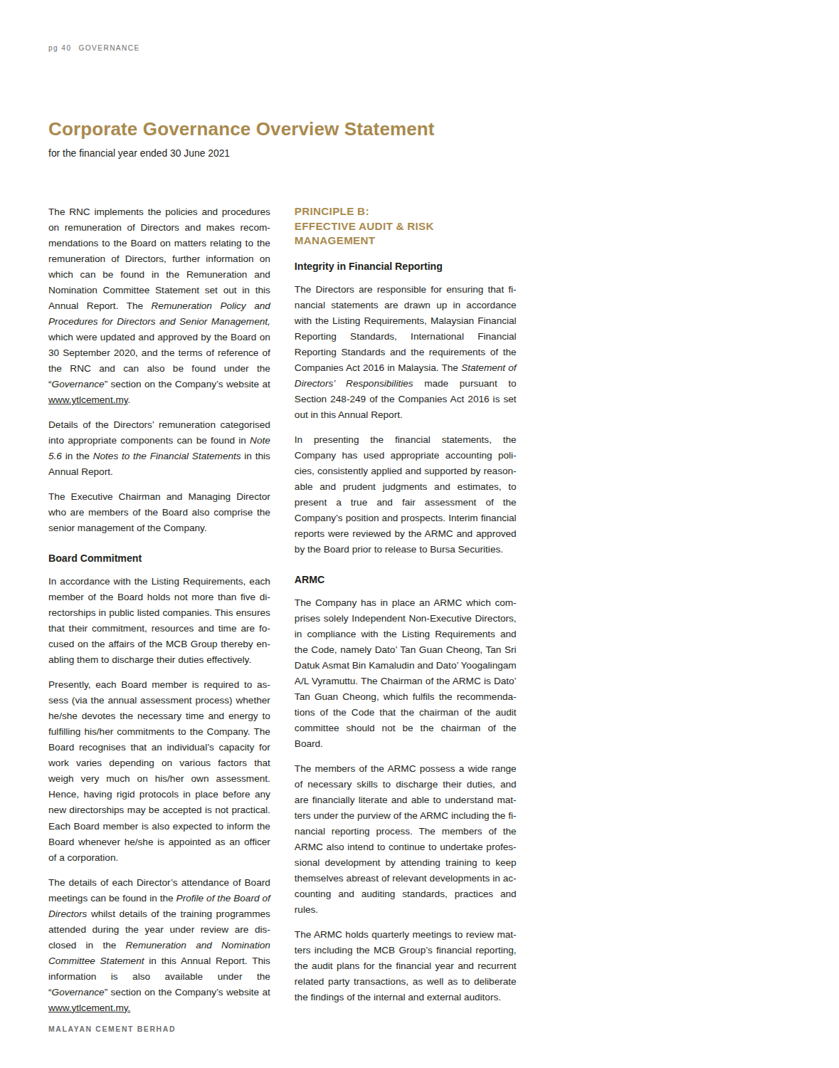pg 40 GOVERNANCE
Corporate Governance Overview Statement
for the financial year ended 30 June 2021
The RNC implements the policies and procedures on remuneration of Directors and makes recommendations to the Board on matters relating to the remuneration of Directors, further information on which can be found in the Remuneration and Nomination Committee Statement set out in this Annual Report. The Remuneration Policy and Procedures for Directors and Senior Management, which were updated and approved by the Board on 30 September 2020, and the terms of reference of the RNC and can also be found under the “Governance” section on the Company’s website at www.ytlcement.my.
Details of the Directors’ remuneration categorised into appropriate components can be found in Note 5.6 in the Notes to the Financial Statements in this Annual Report.
The Executive Chairman and Managing Director who are members of the Board also comprise the senior management of the Company.
Board Commitment
In accordance with the Listing Requirements, each member of the Board holds not more than five directorships in public listed companies. This ensures that their commitment, resources and time are focused on the affairs of the MCB Group thereby enabling them to discharge their duties effectively.
Presently, each Board member is required to assess (via the annual assessment process) whether he/she devotes the necessary time and energy to fulfilling his/her commitments to the Company. The Board recognises that an individual’s capacity for work varies depending on various factors that weigh very much on his/her own assessment. Hence, having rigid protocols in place before any new directorships may be accepted is not practical. Each Board member is also expected to inform the Board whenever he/she is appointed as an officer of a corporation.
The details of each Director’s attendance of Board meetings can be found in the Profile of the Board of Directors whilst details of the training programmes attended during the year under review are disclosed in the Remuneration and Nomination Committee Statement in this Annual Report. This information is also available under the “Governance” section on the Company’s website at www.ytlcement.my.
PRINCIPLE B:
EFFECTIVE AUDIT & RISK MANAGEMENT
Integrity in Financial Reporting
The Directors are responsible for ensuring that financial statements are drawn up in accordance with the Listing Requirements, Malaysian Financial Reporting Standards, International Financial Reporting Standards and the requirements of the Companies Act 2016 in Malaysia. The Statement of Directors’ Responsibilities made pursuant to Section 248-249 of the Companies Act 2016 is set out in this Annual Report.
In presenting the financial statements, the Company has used appropriate accounting policies, consistently applied and supported by reasonable and prudent judgments and estimates, to present a true and fair assessment of the Company’s position and prospects. Interim financial reports were reviewed by the ARMC and approved by the Board prior to release to Bursa Securities.
ARMC
The Company has in place an ARMC which comprises solely Independent Non-Executive Directors, in compliance with the Listing Requirements and the Code, namely Dato’ Tan Guan Cheong, Tan Sri Datuk Asmat Bin Kamaludin and Dato’ Yoogalingam A/L Vyramuttu. The Chairman of the ARMC is Dato’ Tan Guan Cheong, which fulfils the recommendations of the Code that the chairman of the audit committee should not be the chairman of the Board.
The members of the ARMC possess a wide range of necessary skills to discharge their duties, and are financially literate and able to understand matters under the purview of the ARMC including the financial reporting process. The members of the ARMC also intend to continue to undertake professional development by attending training to keep themselves abreast of relevant developments in accounting and auditing standards, practices and rules.
The ARMC holds quarterly meetings to review matters including the MCB Group’s financial reporting, the audit plans for the financial year and recurrent related party transactions, as well as to deliberate the findings of the internal and external auditors.
MALAYAN CEMENT BERHAD